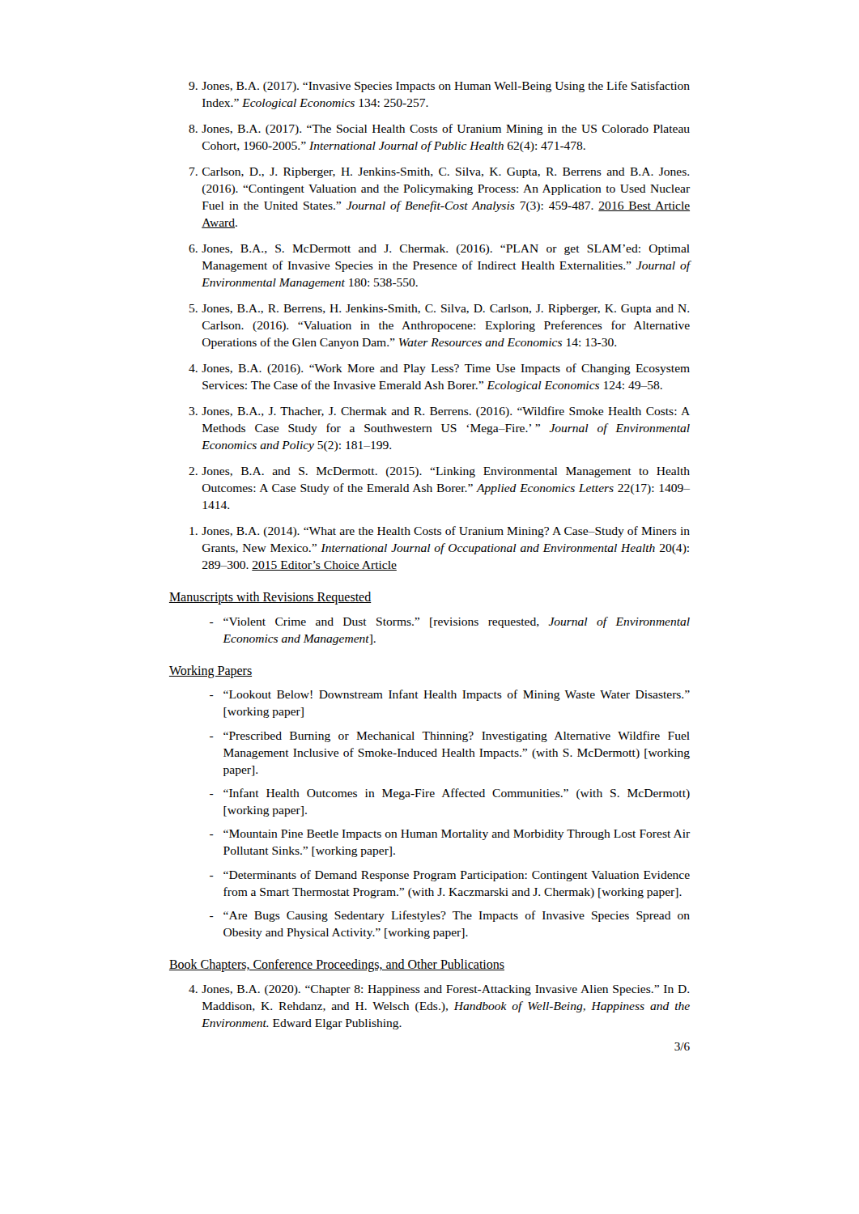9. Jones, B.A. (2017). “Invasive Species Impacts on Human Well-Being Using the Life Satisfaction Index.” Ecological Economics 134: 250-257.
8. Jones, B.A. (2017). “The Social Health Costs of Uranium Mining in the US Colorado Plateau Cohort, 1960-2005.” International Journal of Public Health 62(4): 471-478.
7. Carlson, D., J. Ripberger, H. Jenkins-Smith, C. Silva, K. Gupta, R. Berrens and B.A. Jones. (2016). “Contingent Valuation and the Policymaking Process: An Application to Used Nuclear Fuel in the United States.” Journal of Benefit-Cost Analysis 7(3): 459-487. 2016 Best Article Award.
6. Jones, B.A., S. McDermott and J. Chermak. (2016). “PLAN or get SLAM’ed: Optimal Management of Invasive Species in the Presence of Indirect Health Externalities.” Journal of Environmental Management 180: 538-550.
5. Jones, B.A., R. Berrens, H. Jenkins-Smith, C. Silva, D. Carlson, J. Ripberger, K. Gupta and N. Carlson. (2016). “Valuation in the Anthropocene: Exploring Preferences for Alternative Operations of the Glen Canyon Dam.” Water Resources and Economics 14: 13-30.
4. Jones, B.A. (2016). “Work More and Play Less? Time Use Impacts of Changing Ecosystem Services: The Case of the Invasive Emerald Ash Borer.” Ecological Economics 124: 49–58.
3. Jones, B.A., J. Thacher, J. Chermak and R. Berrens. (2016). “Wildfire Smoke Health Costs: A Methods Case Study for a Southwestern US ‘Mega–Fire.’ ” Journal of Environmental Economics and Policy 5(2): 181–199.
2. Jones, B.A. and S. McDermott. (2015). “Linking Environmental Management to Health Outcomes: A Case Study of the Emerald Ash Borer.” Applied Economics Letters 22(17): 1409–1414.
1. Jones, B.A. (2014). “What are the Health Costs of Uranium Mining? A Case–Study of Miners in Grants, New Mexico.” International Journal of Occupational and Environmental Health 20(4): 289–300. 2015 Editor’s Choice Article
Manuscripts with Revisions Requested
“Violent Crime and Dust Storms.” [revisions requested, Journal of Environmental Economics and Management].
Working Papers
“Lookout Below! Downstream Infant Health Impacts of Mining Waste Water Disasters.” [working paper]
“Prescribed Burning or Mechanical Thinning? Investigating Alternative Wildfire Fuel Management Inclusive of Smoke-Induced Health Impacts.” (with S. McDermott) [working paper].
“Infant Health Outcomes in Mega-Fire Affected Communities.” (with S. McDermott) [working paper].
“Mountain Pine Beetle Impacts on Human Mortality and Morbidity Through Lost Forest Air Pollutant Sinks.” [working paper].
“Determinants of Demand Response Program Participation: Contingent Valuation Evidence from a Smart Thermostat Program.” (with J. Kaczmarski and J. Chermak) [working paper].
“Are Bugs Causing Sedentary Lifestyles? The Impacts of Invasive Species Spread on Obesity and Physical Activity.” [working paper].
Book Chapters, Conference Proceedings, and Other Publications
4. Jones, B.A. (2020). “Chapter 8: Happiness and Forest-Attacking Invasive Alien Species.” In D. Maddison, K. Rehdanz, and H. Welsch (Eds.), Handbook of Well-Being, Happiness and the Environment. Edward Elgar Publishing.
3/6